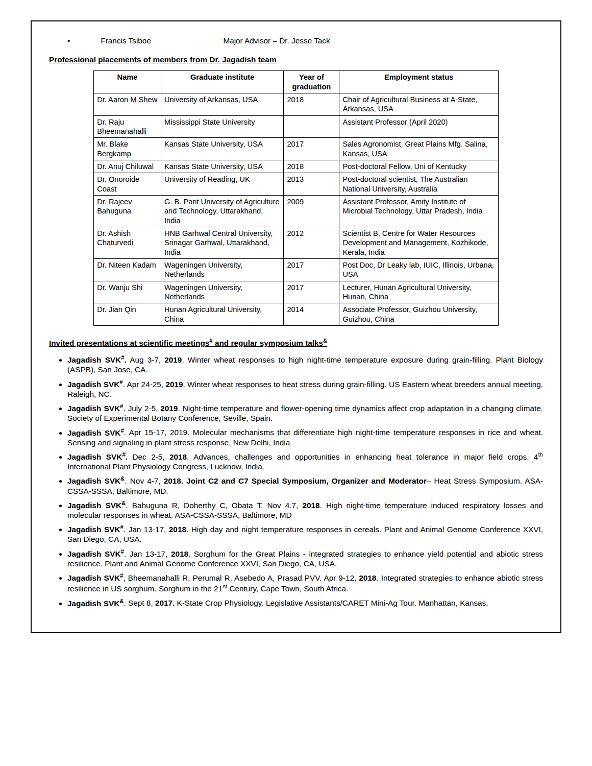• Francis Tsiboe Major Advisor – Dr. Jesse Tack
Professional placements of members from Dr. Jagadish team
| Name | Graduate institute | Year of graduation | Employment status |
| --- | --- | --- | --- |
| Dr. Aaron M Shew | University of Arkansas, USA | 2018 | Chair of Agricultural Business at A-State, Arkansas, USA |
| Dr. Raju Bheemanahalli | Mississippi State University | | Assistant Professor (April 2020) |
| Mr. Blake Bergkamp | Kansas State University, USA | 2017 | Sales Agronomist, Great Plains Mfg. Salina, Kansas, USA |
| Dr. Anuj Chiluwal | Kansas State University, USA | 2018 | Post-doctoral Fellow, Uni of Kentucky |
| Dr. Onoroide Coast | University of Reading, UK | 2013 | Post-doctoral scientist, The Australian National University, Australia |
| Dr. Rajeev Bahuguna | G. B. Pant University of Agriculture and Technology, Uttarakhand, India | 2009 | Assistant Professor, Amity Institute of Microbial Technology, Uttar Pradesh, India |
| Dr. Ashish Chaturvedi | HNB Garhwal Central University, Srinagar Garhwal, Uttarakhand, India | 2012 | Scientist B, Centre for Water Resources Development and Management, Kozhikode, Kerala, India |
| Dr. Niteen Kadam | Wageningen University, Netherlands | 2017 | Post Doc, Dr Leaky lab, IUIC, Illinois, Urbana, USA |
| Dr. Wanju Shi | Wageningen University, Netherlands | 2017 | Lecturer, Hunan Agricultural University, Hunan, China |
| Dr. Jian Qin | Hunan Agricultural University, China | 2014 | Associate Professor, Guizhou University, Guizhou, China |
Invited presentations at scientific meetings# and regular symposium talks&
Jagadish SVK#. Aug 3-7, 2019. Winter wheat responses to high night-time temperature exposure during grain-filling. Plant Biology (ASPB), San Jose, CA.
Jagadish SVK#. Apr 24-25, 2019. Winter wheat responses to heat stress during grain-filling. US Eastern wheat breeders annual meeting. Raleigh, NC.
Jagadish SVK#. July 2-5, 2019. Night-time temperature and flower-opening time dynamics affect crop adaptation in a changing climate. Society of Experimental Botany Conference, Seville, Spain.
Jagadish SVK#. Apr 15-17, 2019. Molecular mechanisms that differentiate high night-time temperature responses in rice and wheat. Sensing and signaling in plant stress response, New Delhi, India
Jagadish SVK#. Dec 2-5, 2018. Advances, challenges and opportunities in enhancing heat tolerance in major field crops. 4th International Plant Physiology Congress, Lucknow, India.
Jagadish SVK&. Nov 4-7, 2018. Joint C2 and C7 Special Symposium, Organizer and Moderator– Heat Stress Symposium. ASA-CSSA-SSSA, Baltimore, MD.
Jagadish SVK&. Bahuguna R, Doherthy C, Obata T. Nov 4.7, 2018. High night-time temperature induced respiratory losses and molecular responses in wheat. ASA-CSSA-SSSA, Baltimore, MD
Jagadish SVK#. Jan 13-17, 2018. High day and night temperature responses in cereals. Plant and Animal Genome Conference XXVI, San Diego, CA, USA.
Jagadish SVK#. Jan 13-17, 2018. Sorghum for the Great Plains - integrated strategies to enhance yield potential and abiotic stress resilience. Plant and Animal Genome Conference XXVI, San Diego, CA, USA.
Jagadish SVK#, Bheemanahalli R, Perumal R, Asebedo A, Prasad PVV. Apr 9-12, 2018. Integrated strategies to enhance abiotic stress resilience in US sorghum. Sorghum in the 21st Century, Cape Town, South Africa.
Jagadish SVK&. Sept 8, 2017. K-State Crop Physiology. Legislative Assistants/CARET Mini-Ag Tour. Manhattan, Kansas.